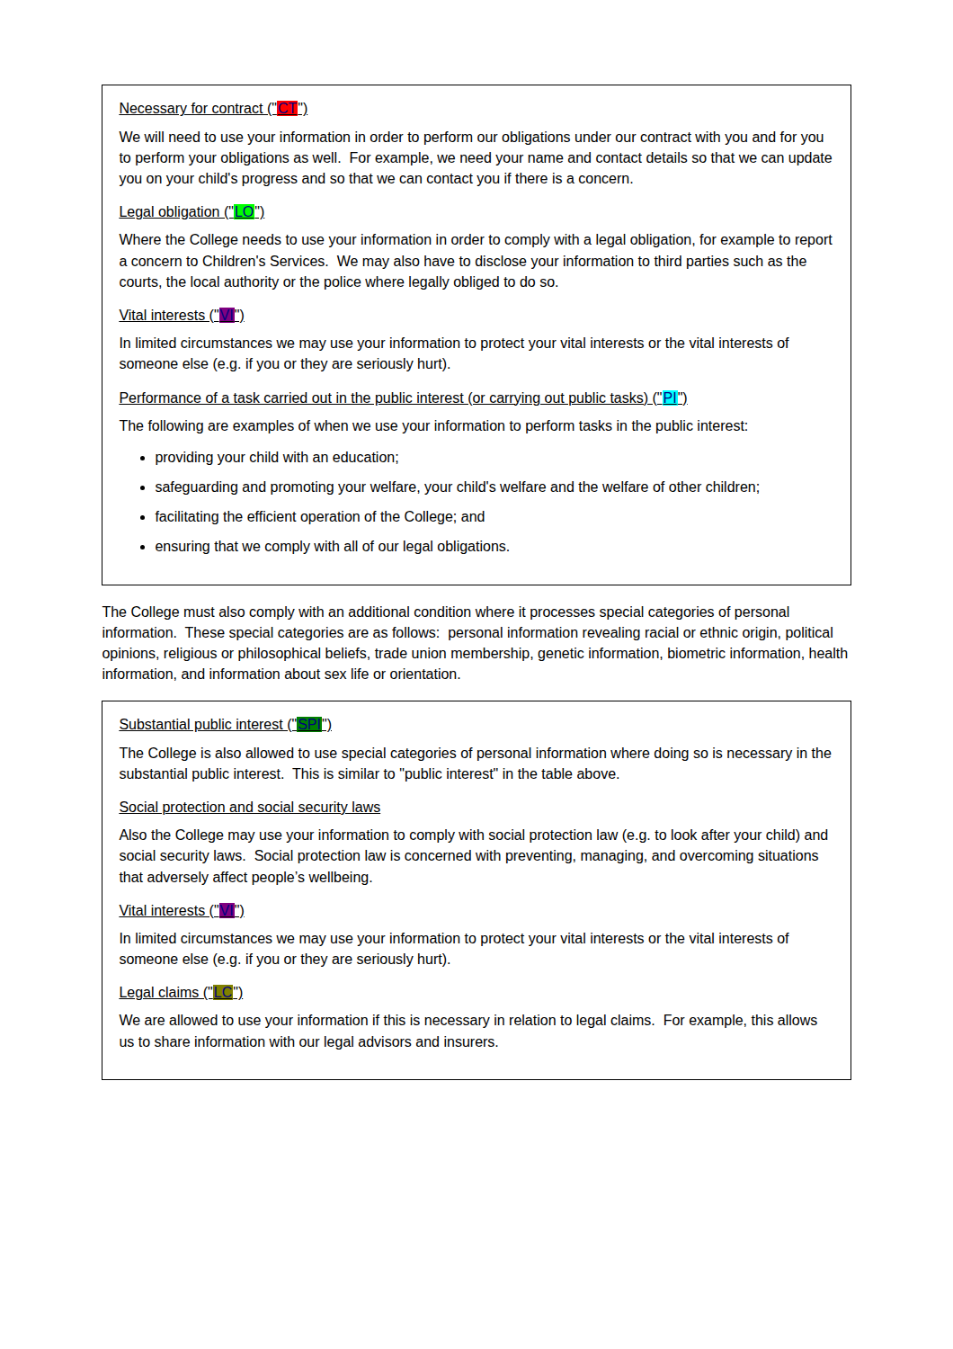Necessary for contract ("CT")
We will need to use your information in order to perform our obligations under our contract with you and for you to perform your obligations as well. For example, we need your name and contact details so that we can update you on your child's progress and so that we can contact you if there is a concern.
Legal obligation ("LO")
Where the College needs to use your information in order to comply with a legal obligation, for example to report a concern to Children's Services. We may also have to disclose your information to third parties such as the courts, the local authority or the police where legally obliged to do so.
Vital interests ("VI")
In limited circumstances we may use your information to protect your vital interests or the vital interests of someone else (e.g. if you or they are seriously hurt).
Performance of a task carried out in the public interest (or carrying out public tasks) ("PI")
The following are examples of when we use your information to perform tasks in the public interest:
providing your child with an education;
safeguarding and promoting your welfare, your child's welfare and the welfare of other children;
facilitating the efficient operation of the College; and
ensuring that we comply with all of our legal obligations.
The College must also comply with an additional condition where it processes special categories of personal information. These special categories are as follows: personal information revealing racial or ethnic origin, political opinions, religious or philosophical beliefs, trade union membership, genetic information, biometric information, health information, and information about sex life or orientation.
Substantial public interest ("SPI")
The College is also allowed to use special categories of personal information where doing so is necessary in the substantial public interest. This is similar to "public interest" in the table above.
Social protection and social security laws
Also the College may use your information to comply with social protection law (e.g. to look after your child) and social security laws. Social protection law is concerned with preventing, managing, and overcoming situations that adversely affect people’s wellbeing.
Vital interests ("VI")
In limited circumstances we may use your information to protect your vital interests or the vital interests of someone else (e.g. if you or they are seriously hurt).
Legal claims ("LC")
We are allowed to use your information if this is necessary in relation to legal claims. For example, this allows us to share information with our legal advisors and insurers.